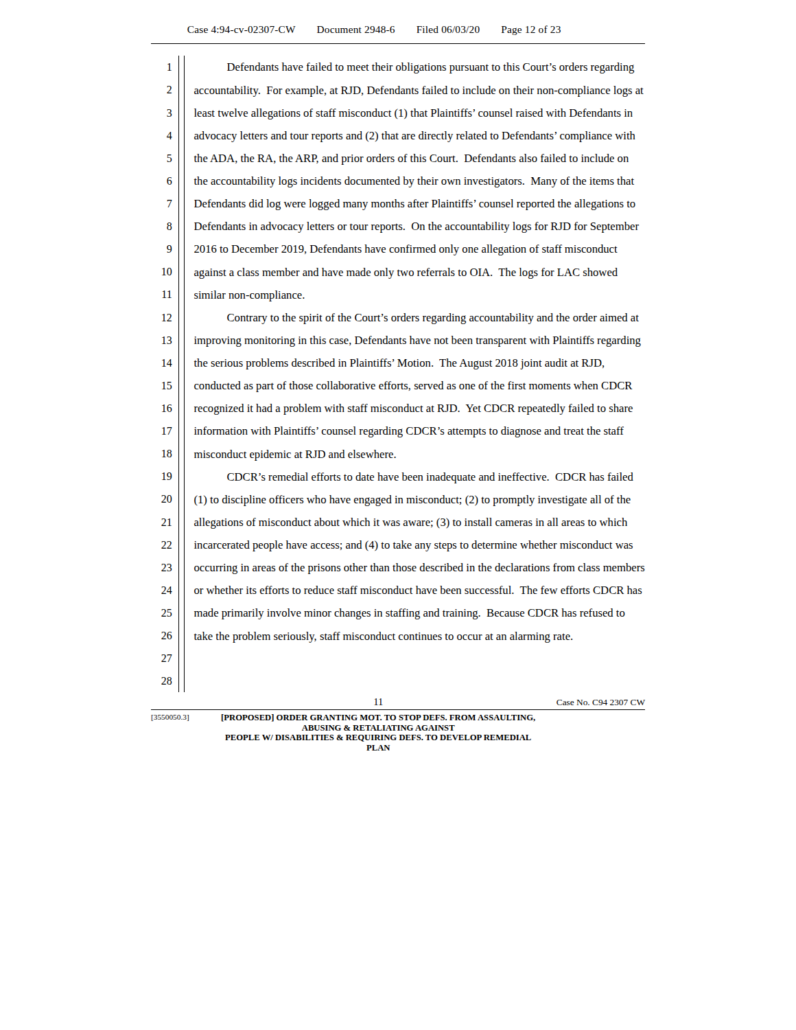Case 4:94-cv-02307-CW Document 2948-6 Filed 06/03/20 Page 12 of 23
1
2
3
4
5
6
7
8
9
10
11
12
13
14
15
16
17
18
19
20
21
22
23
24
25
26
27
28
Defendants have failed to meet their obligations pursuant to this Court’s orders regarding accountability. For example, at RJD, Defendants failed to include on their non-compliance logs at least twelve allegations of staff misconduct (1) that Plaintiffs’ counsel raised with Defendants in advocacy letters and tour reports and (2) that are directly related to Defendants’ compliance with the ADA, the RA, the ARP, and prior orders of this Court. Defendants also failed to include on the accountability logs incidents documented by their own investigators. Many of the items that Defendants did log were logged many months after Plaintiffs’ counsel reported the allegations to Defendants in advocacy letters or tour reports. On the accountability logs for RJD for September 2016 to December 2019, Defendants have confirmed only one allegation of staff misconduct against a class member and have made only two referrals to OIA. The logs for LAC showed similar non-compliance.
Contrary to the spirit of the Court’s orders regarding accountability and the order aimed at improving monitoring in this case, Defendants have not been transparent with Plaintiffs regarding the serious problems described in Plaintiffs’ Motion. The August 2018 joint audit at RJD, conducted as part of those collaborative efforts, served as one of the first moments when CDCR recognized it had a problem with staff misconduct at RJD. Yet CDCR repeatedly failed to share information with Plaintiffs’ counsel regarding CDCR’s attempts to diagnose and treat the staff misconduct epidemic at RJD and elsewhere.
CDCR’s remedial efforts to date have been inadequate and ineffective. CDCR has failed (1) to discipline officers who have engaged in misconduct; (2) to promptly investigate all of the allegations of misconduct about which it was aware; (3) to install cameras in all areas to which incarcerated people have access; and (4) to take any steps to determine whether misconduct was occurring in areas of the prisons other than those described in the declarations from class members or whether its efforts to reduce staff misconduct have been successful. The few efforts CDCR has made primarily involve minor changes in staffing and training. Because CDCR has refused to take the problem seriously, staff misconduct continues to occur at an alarming rate.
11
Case No. C94 2307 CW
[3550050.3]
[PROPOSED] ORDER GRANTING MOT. TO STOP DEFS. FROM ASSAULTING, ABUSING & RETALIATING AGAINST
PEOPLE W/ DISABILITIES & REQUIRING DEFS. TO DEVELOP REMEDIAL PLAN